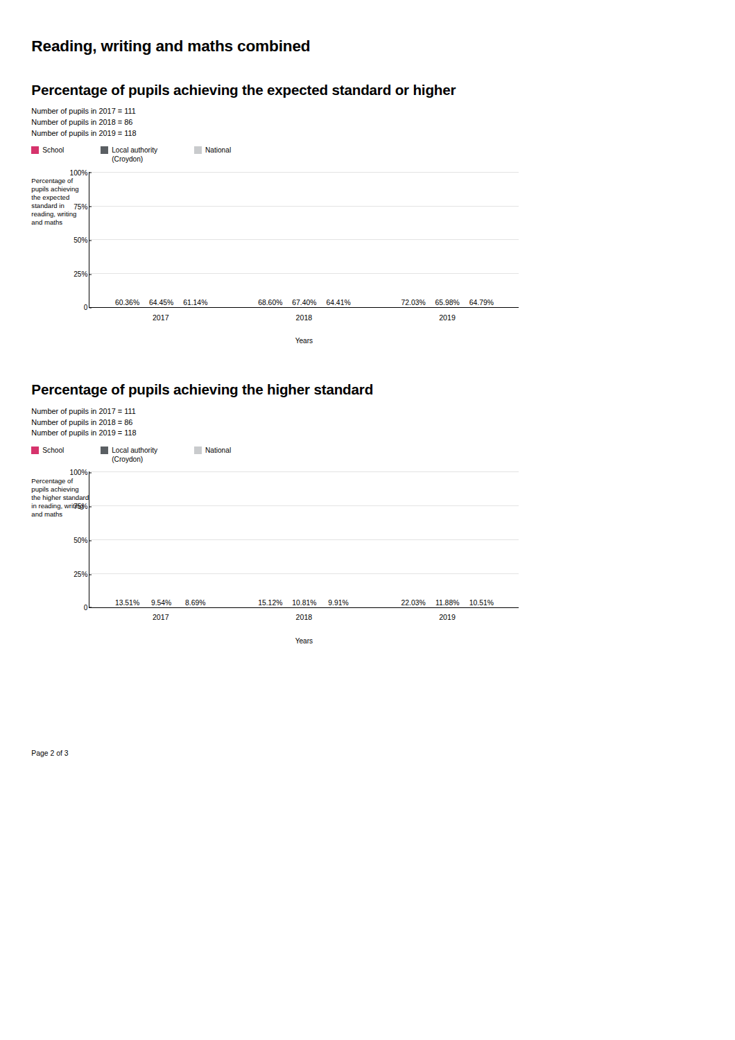Reading, writing and maths combined
Percentage of pupils achieving the expected standard or higher
Number of pupils in 2017 = 111
Number of pupils in 2018 = 86
Number of pupils in 2019 = 118
School
Local authority(Croydon)
National
Percentage of pupils achieving the expected standard in reading, writing and maths
100%
75%
50%
25%
0
60.36%
64.45%
61.14%
68.60%
67.40%
64.41%
72.03%
65.98%
64.79%
201720182019
Years
Percentage of pupils achieving the higher standard
Number of pupils in 2017 = 111
Number of pupils in 2018 = 86
Number of pupils in 2019 = 118
School
Local authority(Croydon)
National
Percentage of pupils achieving the higher standard in reading, writing and maths
100%
75%
50%
25%
0
13.51%
9.54%
8.69%
15.12%
10.81%
9.91%
22.03%
11.88%
10.51%
201720182019
Years
Page 2 of 3